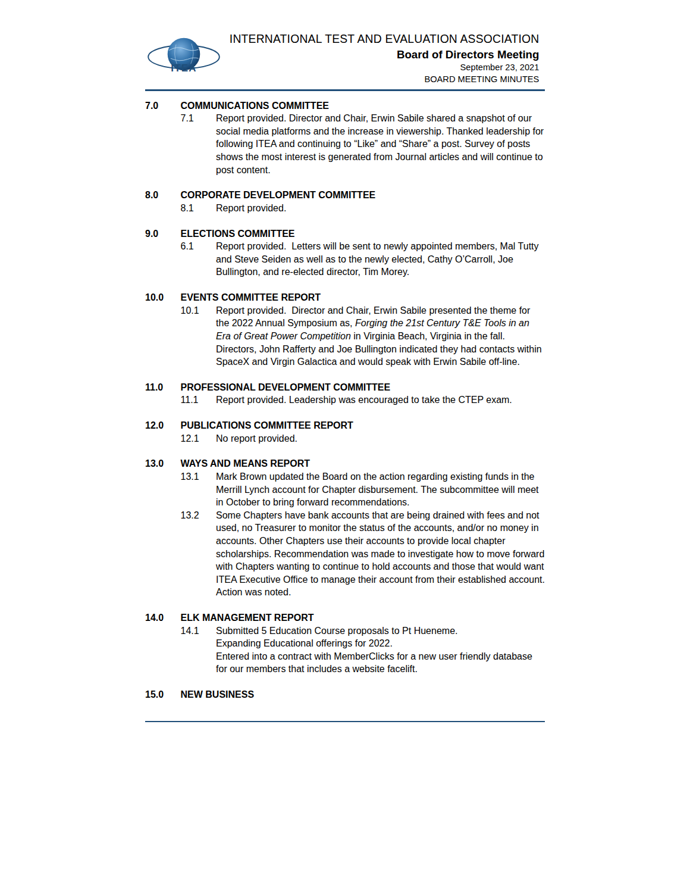ITEA
INTERNATIONAL TEST AND EVALUATION ASSOCIATION
Board of Directors Meeting
September 23, 2021
BOARD MEETING MINUTES
7.0
COMMUNICATIONS COMMITTEE
7.1
Report provided. Director and Chair, Erwin Sabile shared a snapshot of our social media platforms and the increase in viewership. Thanked leadership for following ITEA and continuing to “Like” and “Share” a post. Survey of posts shows the most interest is generated from Journal articles and will continue to post content.
8.0
CORPORATE DEVELOPMENT COMMITTEE
8.1
Report provided.
9.0
ELECTIONS COMMITTEE
6.1
Report provided. Letters will be sent to newly appointed members, Mal Tutty and Steve Seiden as well as to the newly elected, Cathy O’Carroll, Joe Bullington, and re-elected director, Tim Morey.
10.0
EVENTS COMMITTEE REPORT
10.1
Report provided. Director and Chair, Erwin Sabile presented the theme for the 2022 Annual Symposium as, Forging the 21st Century T&E Tools in an Era of Great Power Competition in Virginia Beach, Virginia in the fall. Directors, John Rafferty and Joe Bullington indicated they had contacts within SpaceX and Virgin Galactica and would speak with Erwin Sabile off-line.
11.0
PROFESSIONAL DEVELOPMENT COMMITTEE
11.1
Report provided. Leadership was encouraged to take the CTEP exam.
12.0
PUBLICATIONS COMMITTEE REPORT
12.1
No report provided.
13.0
WAYS AND MEANS REPORT
13.1
Mark Brown updated the Board on the action regarding existing funds in the Merrill Lynch account for Chapter disbursement. The subcommittee will meet in October to bring forward recommendations.
13.2
Some Chapters have bank accounts that are being drained with fees and not used, no Treasurer to monitor the status of the accounts, and/or no money in accounts. Other Chapters use their accounts to provide local chapter scholarships. Recommendation was made to investigate how to move forward with Chapters wanting to continue to hold accounts and those that would want ITEA Executive Office to manage their account from their established account. Action was noted.
14.0
ELK MANAGEMENT REPORT
14.1
Submitted 5 Education Course proposals to Pt Hueneme.
Expanding Educational offerings for 2022.
Entered into a contract with MemberClicks for a new user friendly database for our members that includes a website facelift.
15.0
NEW BUSINESS